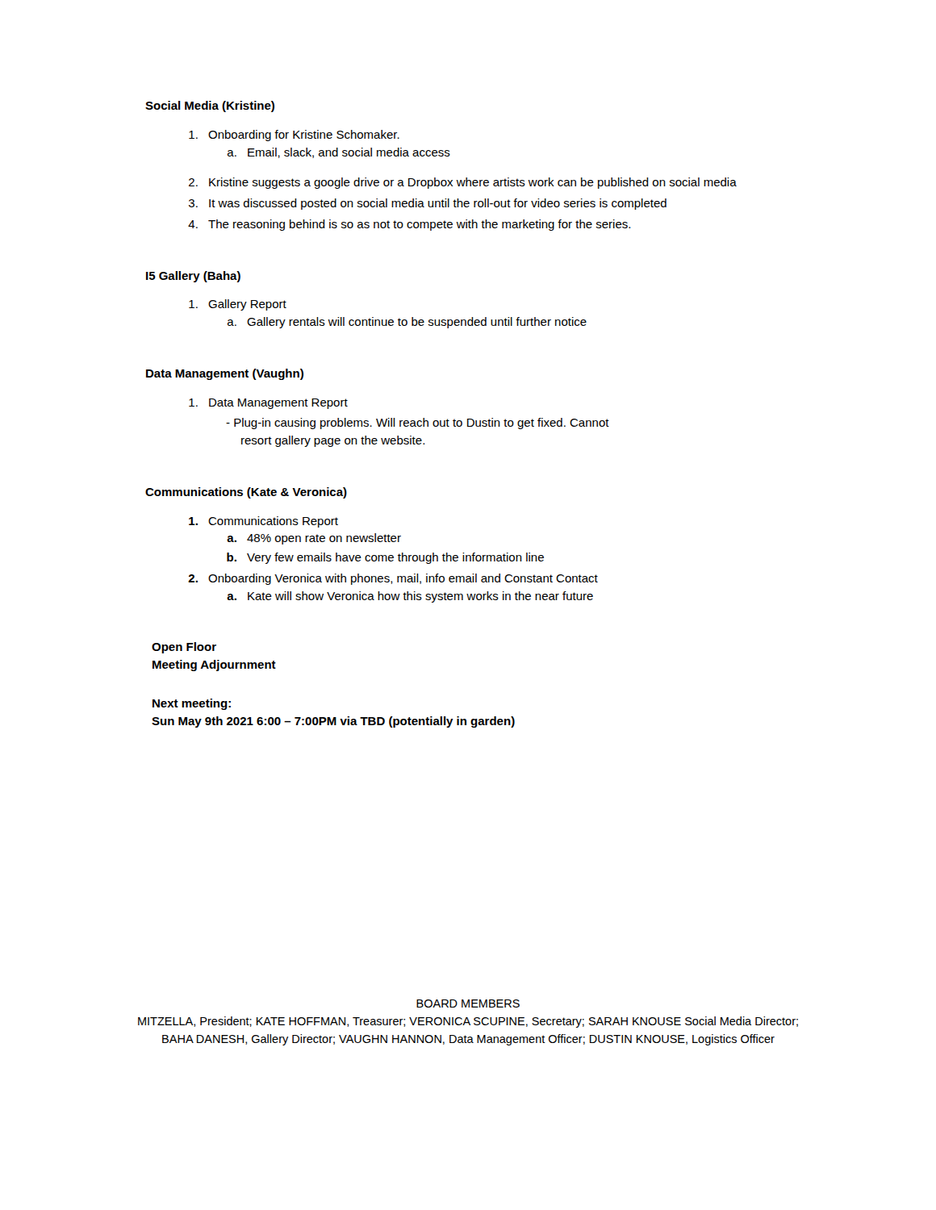Social Media (Kristine)
Onboarding for Kristine Schomaker.
Email, slack, and social media access
Kristine suggests a google drive or a Dropbox where artists work can be published on social media
It was discussed posted on social media until the roll-out for video series is completed
The reasoning behind is so as not to compete with the marketing for the series.
I5 Gallery (Baha)
Gallery Report
Gallery rentals will continue to be suspended until further notice
Data Management (Vaughn)
Data Management Report
- Plug-in causing problems. Will reach out to Dustin to get fixed. Cannot
resort gallery page on the website.
Communications (Kate & Veronica)
Communications Report
48% open rate on newsletter
Very few emails have come through the information line
Onboarding Veronica with phones, mail, info email and Constant Contact
Kate will show Veronica how this system works in the near future
Open Floor
Meeting Adjournment
Next meeting:
Sun May 9th 2021 6:00 – 7:00PM via TBD (potentially in garden)
BOARD MEMBERS
MITZELLA, President; KATE HOFFMAN, Treasurer; VERONICA SCUPINE, Secretary; SARAH KNOUSE Social Media Director; BAHA DANESH, Gallery Director; VAUGHN HANNON, Data Management Officer; DUSTIN KNOUSE, Logistics Officer